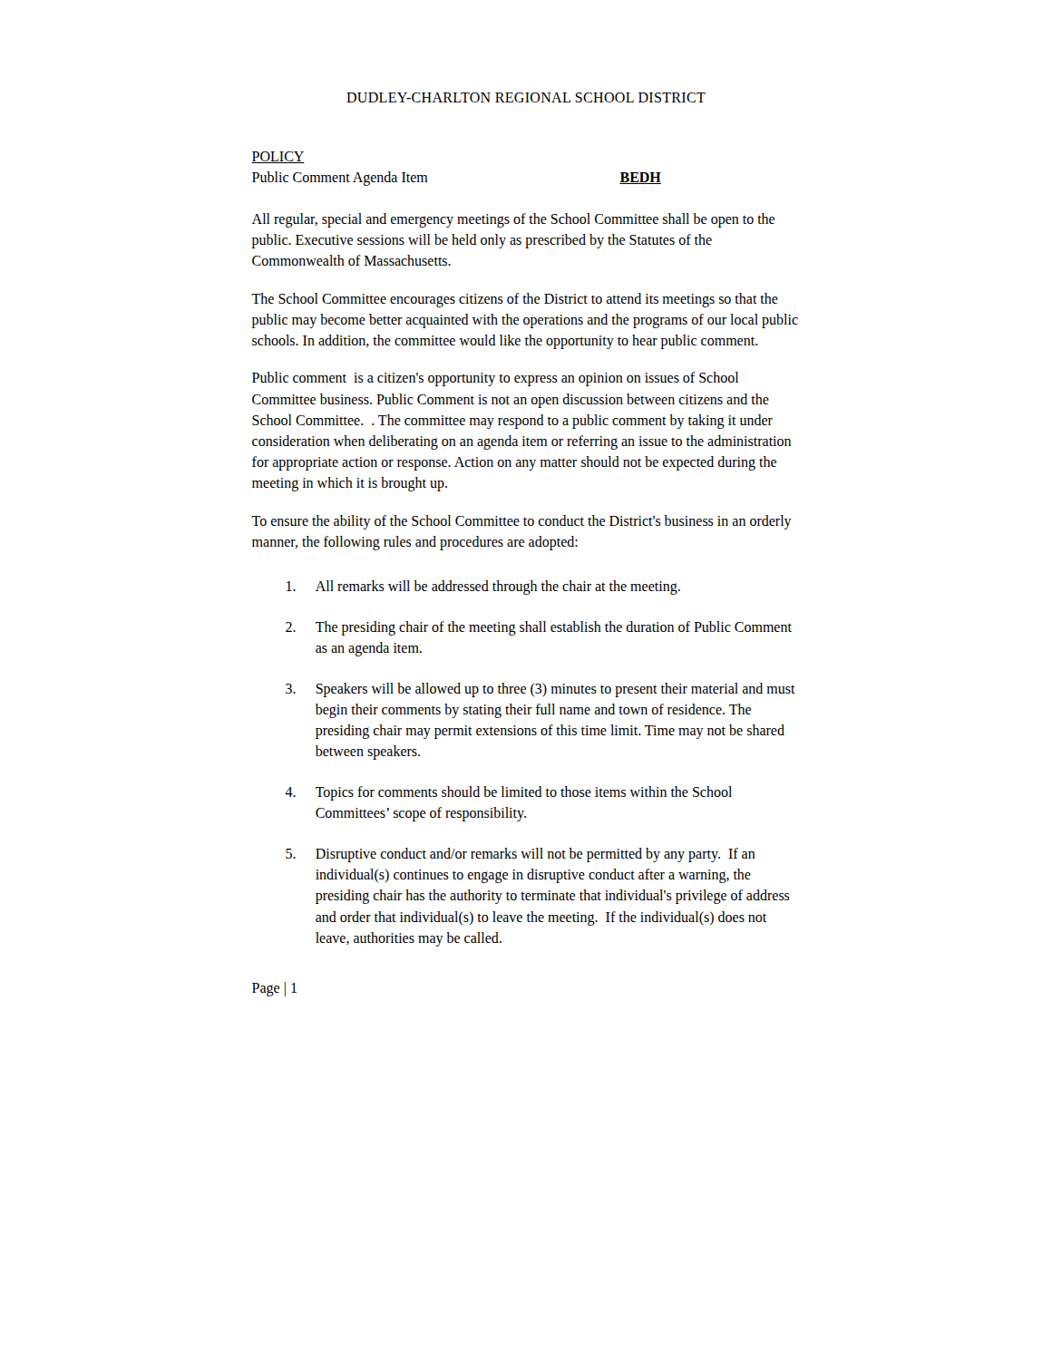DUDLEY-CHARLTON REGIONAL SCHOOL DISTRICT
POLICY
Public Comment Agenda Item BEDH
All regular, special and emergency meetings of the School Committee shall be open to the public. Executive sessions will be held only as prescribed by the Statutes of the Commonwealth of Massachusetts.
The School Committee encourages citizens of the District to attend its meetings so that the public may become better acquainted with the operations and the programs of our local public schools. In addition, the committee would like the opportunity to hear public comment.
Public comment is a citizen's opportunity to express an opinion on issues of School Committee business. Public Comment is not an open discussion between citizens and the School Committee. . The committee may respond to a public comment by taking it under consideration when deliberating on an agenda item or referring an issue to the administration for appropriate action or response. Action on any matter should not be expected during the meeting in which it is brought up.
To ensure the ability of the School Committee to conduct the District's business in an orderly manner, the following rules and procedures are adopted:
All remarks will be addressed through the chair at the meeting.
The presiding chair of the meeting shall establish the duration of Public Comment as an agenda item.
Speakers will be allowed up to three (3) minutes to present their material and must begin their comments by stating their full name and town of residence. The presiding chair may permit extensions of this time limit. Time may not be shared between speakers.
Topics for comments should be limited to those items within the School Committees’ scope of responsibility.
Disruptive conduct and/or remarks will not be permitted by any party. If an individual(s) continues to engage in disruptive conduct after a warning, the presiding chair has the authority to terminate that individual's privilege of address and order that individual(s) to leave the meeting. If the individual(s) does not leave, authorities may be called.
Page | 1